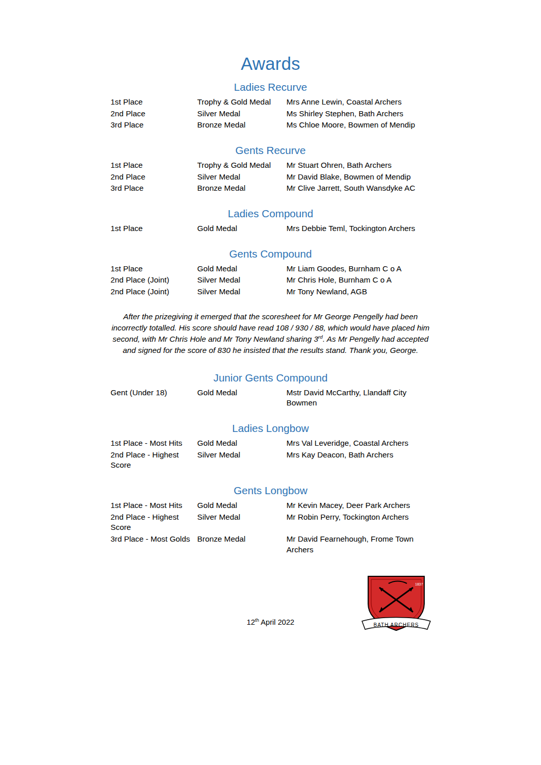Awards
Ladies Recurve
| 1st Place | Trophy & Gold Medal | Mrs Anne Lewin, Coastal Archers |
| 2nd Place | Silver Medal | Ms Shirley Stephen, Bath Archers |
| 3rd Place | Bronze Medal | Ms Chloe Moore, Bowmen of Mendip |
Gents Recurve
| 1st Place | Trophy & Gold Medal | Mr Stuart Ohren, Bath Archers |
| 2nd Place | Silver Medal | Mr David Blake, Bowmen of Mendip |
| 3rd Place | Bronze Medal | Mr Clive Jarrett, South Wansdyke AC |
Ladies Compound
| 1st Place | Gold Medal | Mrs Debbie Teml, Tockington Archers |
Gents Compound
| 1st Place | Gold Medal | Mr Liam Goodes, Burnham C o A |
| 2nd Place (Joint) | Silver Medal | Mr Chris Hole, Burnham C o A |
| 2nd Place (Joint) | Silver Medal | Mr Tony Newland, AGB |
After the prizegiving it emerged that the scoresheet for Mr George Pengelly had been incorrectly totalled. His score should have read 108 / 930 / 88, which would have placed him second, with Mr Chris Hole and Mr Tony Newland sharing 3rd. As Mr Pengelly had accepted and signed for the score of 830 he insisted that the results stand. Thank you, George.
Junior Gents Compound
| Gent (Under 18) | Gold Medal | Mstr David McCarthy, Llandaff City Bowmen |
Ladies Longbow
| 1st Place - Most Hits | Gold Medal | Mrs Val Leveridge, Coastal Archers |
| 2nd Place - Highest Score | Silver Medal | Mrs Kay Deacon, Bath Archers |
Gents Longbow
| 1st Place - Most Hits | Gold Medal | Mr Kevin Macey, Deer Park Archers |
| 2nd Place - Highest Score | Silver Medal | Mr Robin Perry, Tockington Archers |
| 3rd Place - Most Golds | Bronze Medal | Mr David Fearnehough, Frome Town Archers |
12th April 2022
1837 BATH ARCHERS